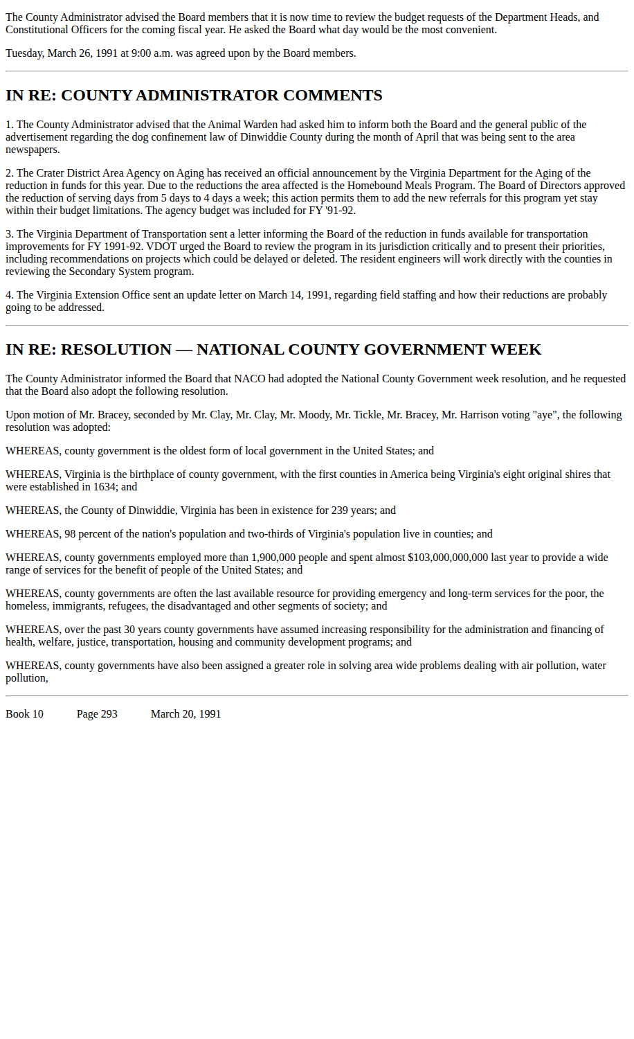The County Administrator advised the Board members that it is now time to review the budget requests of the Department Heads, and Constitutional Officers for the coming fiscal year. He asked the Board what day would be the most convenient.
Tuesday, March 26, 1991 at 9:00 a.m. was agreed upon by the Board members.
IN RE: COUNTY ADMINISTRATOR COMMENTS
1. The County Administrator advised that the Animal Warden had asked him to inform both the Board and the general public of the advertisement regarding the dog confinement law of Dinwiddie County during the month of April that was being sent to the area newspapers.
2. The Crater District Area Agency on Aging has received an official announcement by the Virginia Department for the Aging of the reduction in funds for this year. Due to the reductions the area affected is the Homebound Meals Program. The Board of Directors approved the reduction of serving days from 5 days to 4 days a week; this action permits them to add the new referrals for this program yet stay within their budget limitations. The agency budget was included for FY '91-92.
3. The Virginia Department of Transportation sent a letter informing the Board of the reduction in funds available for transportation improvements for FY 1991-92. VDOT urged the Board to review the program in its jurisdiction critically and to present their priorities, including recommendations on projects which could be delayed or deleted. The resident engineers will work directly with the counties in reviewing the Secondary System program.
4. The Virginia Extension Office sent an update letter on March 14, 1991, regarding field staffing and how their reductions are probably going to be addressed.
IN RE: RESOLUTION — NATIONAL COUNTY GOVERNMENT WEEK
The County Administrator informed the Board that NACO had adopted the National County Government week resolution, and he requested that the Board also adopt the following resolution.
Upon motion of Mr. Bracey, seconded by Mr. Clay, Mr. Clay, Mr. Moody, Mr. Tickle, Mr. Bracey, Mr. Harrison voting "aye", the following resolution was adopted:
WHEREAS, county government is the oldest form of local government in the United States; and
WHEREAS, Virginia is the birthplace of county government, with the first counties in America being Virginia's eight original shires that were established in 1634; and
WHEREAS, the County of Dinwiddie, Virginia has been in existence for 239 years; and
WHEREAS, 98 percent of the nation's population and two-thirds of Virginia's population live in counties; and
WHEREAS, county governments employed more than 1,900,000 people and spent almost $103,000,000,000 last year to provide a wide range of services for the benefit of people of the United States; and
WHEREAS, county governments are often the last available resource for providing emergency and long-term services for the poor, the homeless, immigrants, refugees, the disadvantaged and other segments of society; and
WHEREAS, over the past 30 years county governments have assumed increasing responsibility for the administration and financing of health, welfare, justice, transportation, housing and community development programs; and
WHEREAS, county governments have also been assigned a greater role in solving area wide problems dealing with air pollution, water pollution,
Book 10 Page 293 March 20, 1991